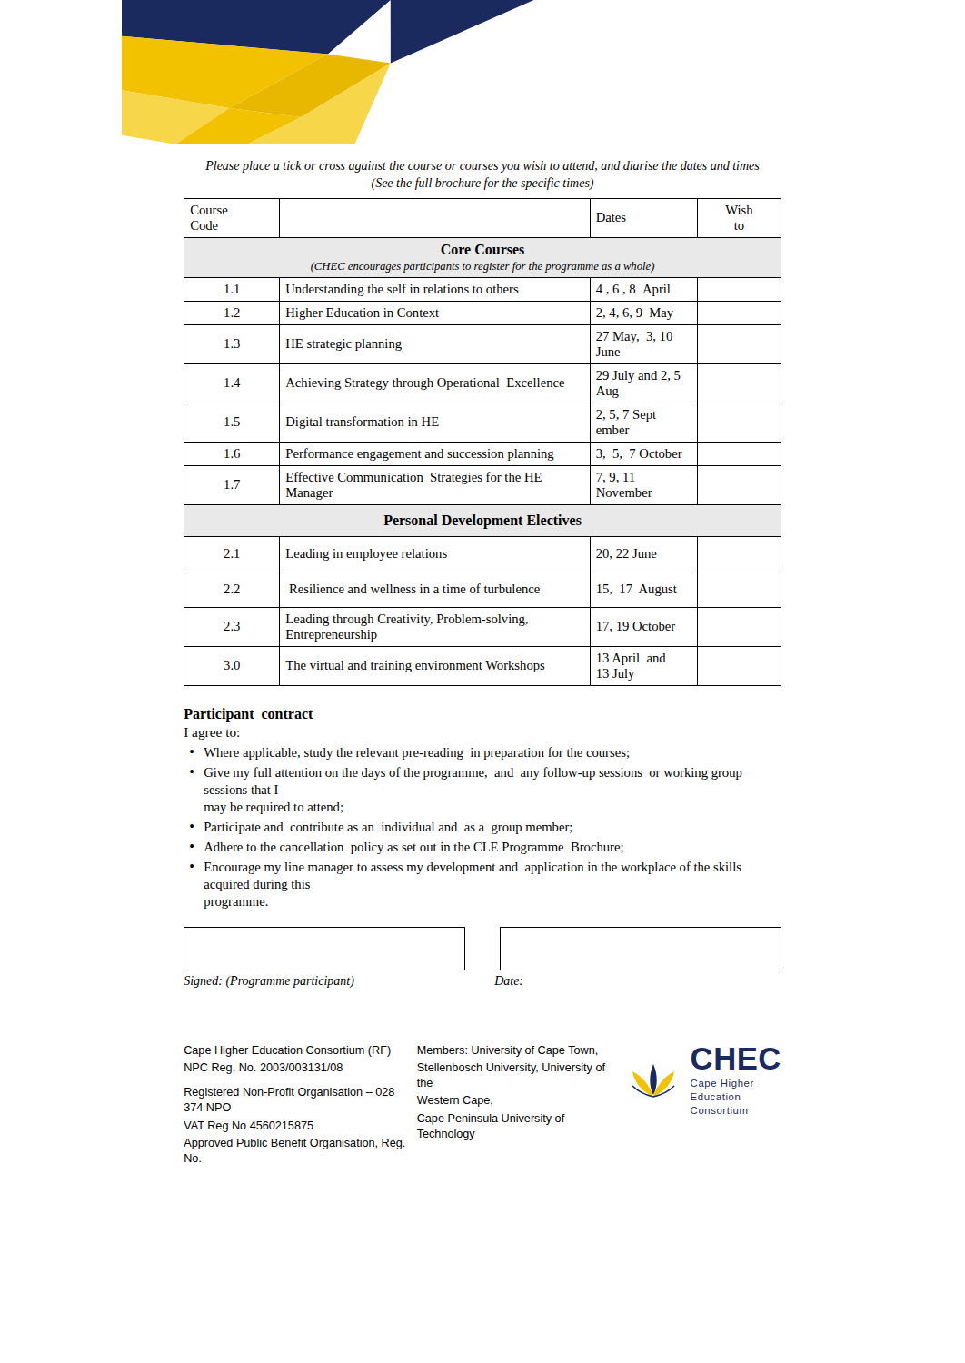Please place a tick or cross against the course or courses you wish to attend, and diarise the dates and times (See the full brochure for the specific times)
| Course Code | | Dates | Wish to |
| Core Courses (CHEC encourages participants to register for the programme as a whole) |
| 1.1 | Understanding the self in relations to others | 4 , 6 , 8 April | |
| 1.2 | Higher Education in Context | 2, 4, 6, 9 May | |
| 1.3 | HE strategic planning | 27 May, 3, 10 June | |
| 1.4 | Achieving Strategy through Operational Excellence | 29 July and 2, 5 Aug | |
| 1.5 | Digital transformation in HE | 2, 5, 7 Sept ember | |
| 1.6 | Performance engagement and succession planning | 3, 5, 7 October | |
| 1.7 | Effective Communication Strategies for the HE Manager | 7, 9, 11 November | |
| Personal Development Electives |
| 2.1 | Leading in employee relations | 20, 22 June | |
| 2.2 | Resilience and wellness in a time of turbulence | 15, 17 August | |
| 2.3 | Leading through Creativity, Problem-solving, Entrepreneurship | 17, 19 October | |
| 3.0 | The virtual and training environment Workshops | 13 April and 13 July | |
Participant contract
I agree to:
Where applicable, study the relevant pre-reading in preparation for the courses;
Give my full attention on the days of the programme, and any follow-up sessions or working group sessions that I may be required to attend;
Participate and contribute as an individual and as a group member;
Adhere to the cancellation policy as set out in the CLE Programme Brochure;
Encourage my line manager to assess my development and application in the workplace of the skills acquired during this programme.
Signed: (Programme participant)
Date:
Cape Higher Education Consortium (RF)
NPC Reg. No. 2003/003131/08
Registered Non-Profit Organisation – 028 374 NPO
VAT Reg No 4560215875
Approved Public Benefit Organisation, Reg. No.
Members: University of Cape Town,
Stellenbosch University, University of the
Western Cape,
Cape Peninsula University of Technology
CHEC
Cape Higher Education Consortium